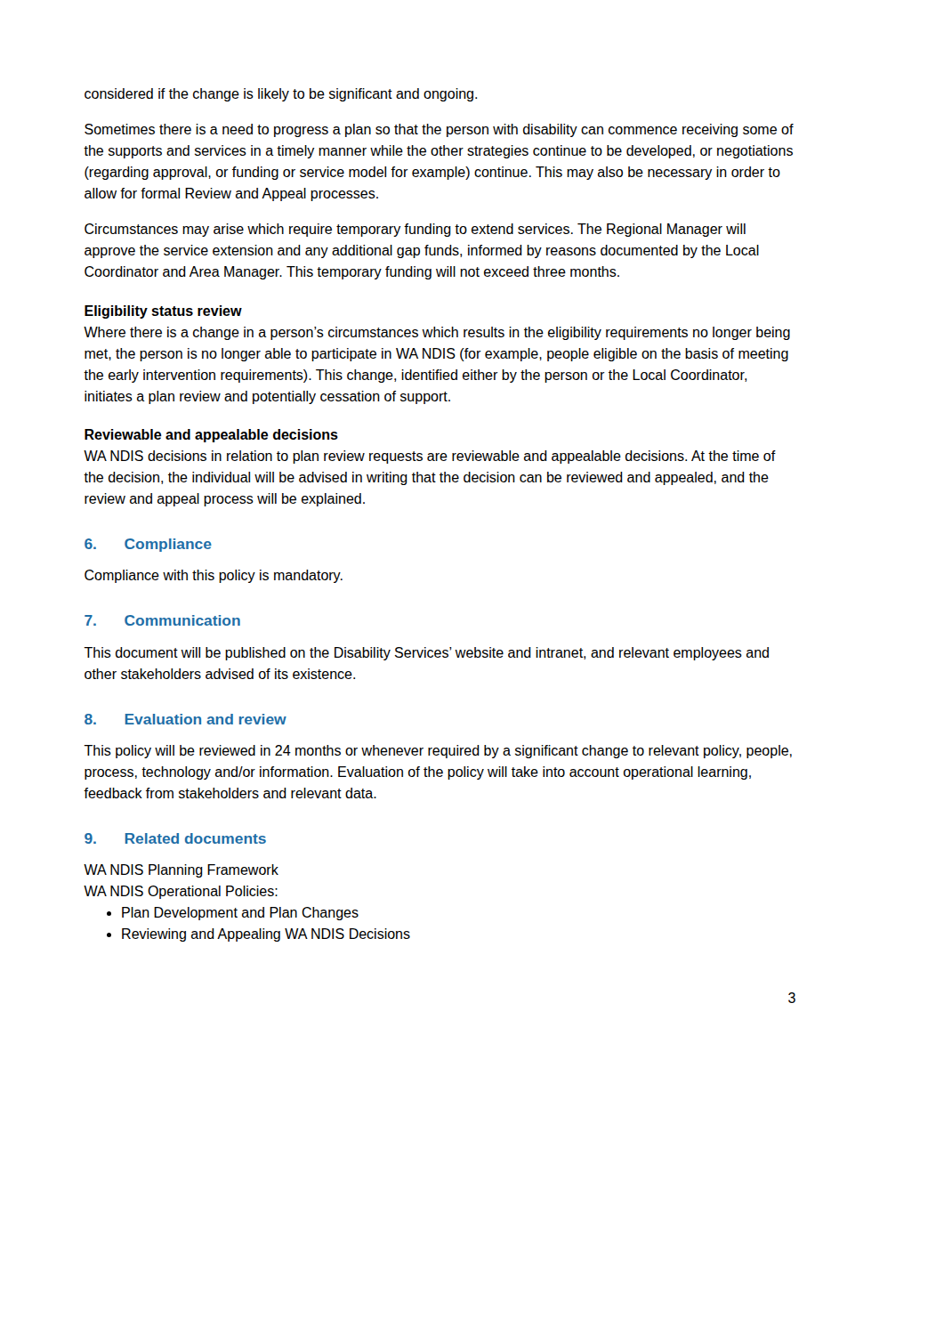considered if the change is likely to be significant and ongoing.
Sometimes there is a need to progress a plan so that the person with disability can commence receiving some of the supports and services in a timely manner while the other strategies continue to be developed, or negotiations (regarding approval, or funding or service model for example) continue. This may also be necessary in order to allow for formal Review and Appeal processes.
Circumstances may arise which require temporary funding to extend services. The Regional Manager will approve the service extension and any additional gap funds, informed by reasons documented by the Local Coordinator and Area Manager. This temporary funding will not exceed three months.
Eligibility status review
Where there is a change in a person’s circumstances which results in the eligibility requirements no longer being met, the person is no longer able to participate in WA NDIS (for example, people eligible on the basis of meeting the early intervention requirements). This change, identified either by the person or the Local Coordinator, initiates a plan review and potentially cessation of support.
Reviewable and appealable decisions
WA NDIS decisions in relation to plan review requests are reviewable and appealable decisions. At the time of the decision, the individual will be advised in writing that the decision can be reviewed and appealed, and the review and appeal process will be explained.
6. Compliance
Compliance with this policy is mandatory.
7. Communication
This document will be published on the Disability Services’ website and intranet, and relevant employees and other stakeholders advised of its existence.
8. Evaluation and review
This policy will be reviewed in 24 months or whenever required by a significant change to relevant policy, people, process, technology and/or information. Evaluation of the policy will take into account operational learning, feedback from stakeholders and relevant data.
9. Related documents
WA NDIS Planning Framework
WA NDIS Operational Policies:
Plan Development and Plan Changes
Reviewing and Appealing WA NDIS Decisions
3